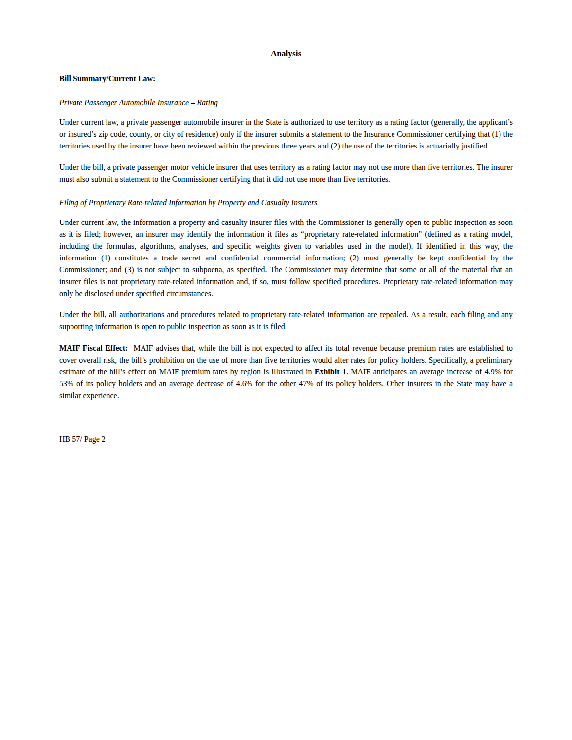Analysis
Bill Summary/Current Law:
Private Passenger Automobile Insurance – Rating
Under current law, a private passenger automobile insurer in the State is authorized to use territory as a rating factor (generally, the applicant’s or insured’s zip code, county, or city of residence) only if the insurer submits a statement to the Insurance Commissioner certifying that (1) the territories used by the insurer have been reviewed within the previous three years and (2) the use of the territories is actuarially justified.
Under the bill, a private passenger motor vehicle insurer that uses territory as a rating factor may not use more than five territories. The insurer must also submit a statement to the Commissioner certifying that it did not use more than five territories.
Filing of Proprietary Rate-related Information by Property and Casualty Insurers
Under current law, the information a property and casualty insurer files with the Commissioner is generally open to public inspection as soon as it is filed; however, an insurer may identify the information it files as “proprietary rate-related information” (defined as a rating model, including the formulas, algorithms, analyses, and specific weights given to variables used in the model). If identified in this way, the information (1) constitutes a trade secret and confidential commercial information; (2) must generally be kept confidential by the Commissioner; and (3) is not subject to subpoena, as specified. The Commissioner may determine that some or all of the material that an insurer files is not proprietary rate-related information and, if so, must follow specified procedures. Proprietary rate-related information may only be disclosed under specified circumstances.
Under the bill, all authorizations and procedures related to proprietary rate-related information are repealed. As a result, each filing and any supporting information is open to public inspection as soon as it is filed.
MAIF Fiscal Effect: MAIF advises that, while the bill is not expected to affect its total revenue because premium rates are established to cover overall risk, the bill’s prohibition on the use of more than five territories would alter rates for policy holders. Specifically, a preliminary estimate of the bill’s effect on MAIF premium rates by region is illustrated in Exhibit 1. MAIF anticipates an average increase of 4.9% for 53% of its policy holders and an average decrease of 4.6% for the other 47% of its policy holders. Other insurers in the State may have a similar experience.
HB 57/ Page 2